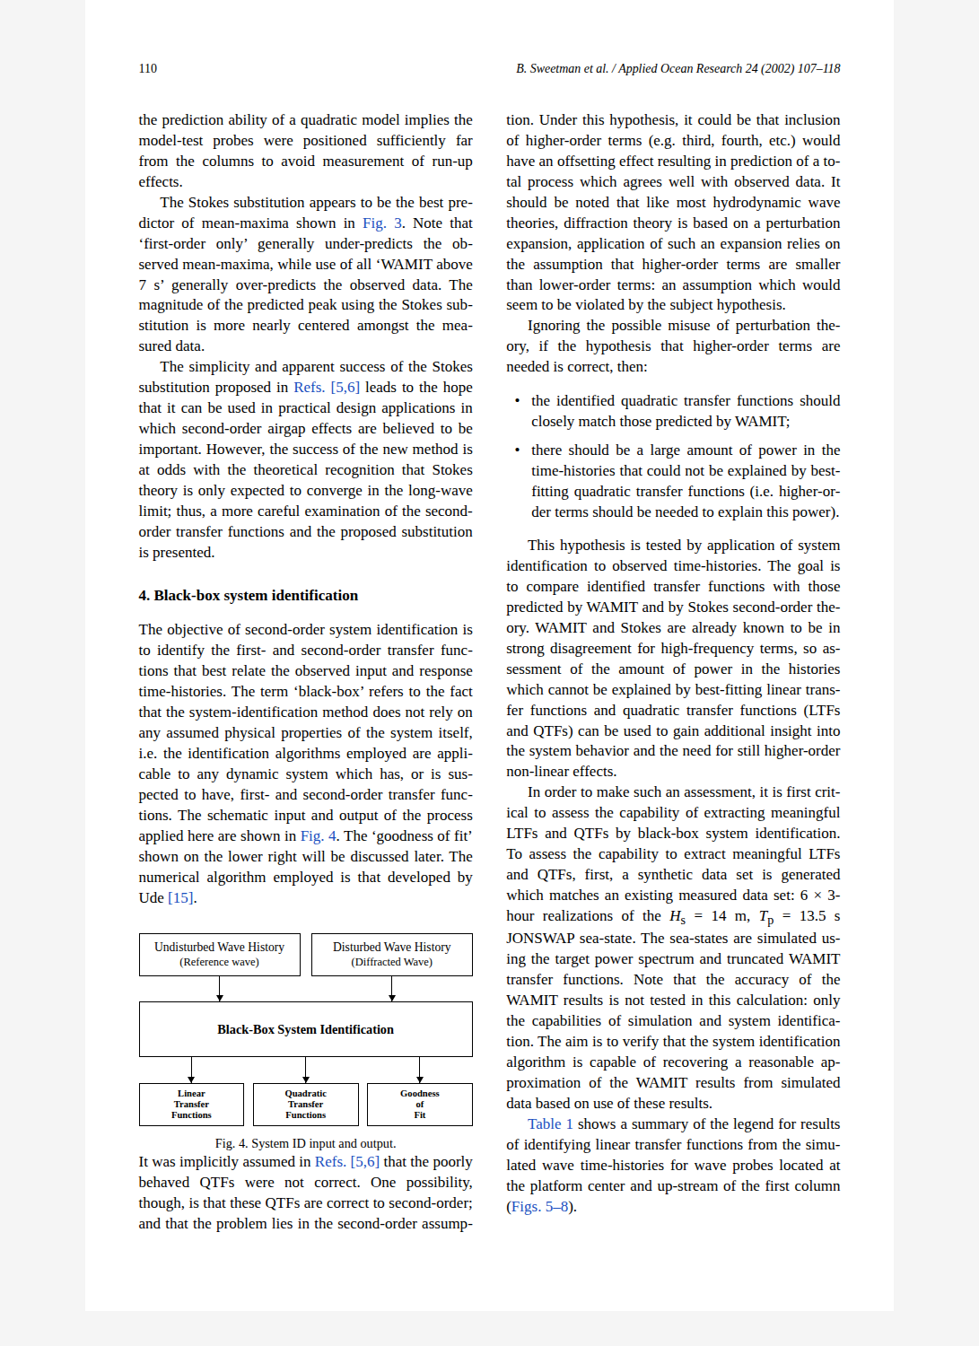110 B. Sweetman et al. / Applied Ocean Research 24 (2002) 107–118
the prediction ability of a quadratic model implies the model-test probes were positioned sufficiently far from the columns to avoid measurement of run-up effects.
The Stokes substitution appears to be the best predictor of mean-maxima shown in Fig. 3. Note that ‘first-order only’ generally under-predicts the observed mean-maxima, while use of all ‘WAMIT above 7 s’ generally over-predicts the observed data. The magnitude of the predicted peak using the Stokes substitution is more nearly centered amongst the measured data.
The simplicity and apparent success of the Stokes substitution proposed in Refs. [5,6] leads to the hope that it can be used in practical design applications in which second-order airgap effects are believed to be important. However, the success of the new method is at odds with the theoretical recognition that Stokes theory is only expected to converge in the long-wave limit; thus, a more careful examination of the second-order transfer functions and the proposed substitution is presented.
4. Black-box system identification
The objective of second-order system identification is to identify the first- and second-order transfer functions that best relate the observed input and response time-histories. The term ‘black-box’ refers to the fact that the system-identification method does not rely on any assumed physical properties of the system itself, i.e. the identification algorithms employed are applicable to any dynamic system which has, or is suspected to have, first- and second-order transfer functions. The schematic input and output of the process applied here are shown in Fig. 4. The ‘goodness of fit’ shown on the lower right will be discussed later. The numerical algorithm employed is that developed by Ude [15].
Undisturbed Wave History
(Reference wave)
Disturbed Wave History
(Diffracted Wave)
Black-Box System Identification
Linear
Transfer
Functions
Quadratic
Transfer
Functions
Goodness
of
Fit
Fig. 4. System ID input and output.
It was implicitly assumed in Refs. [5,6] that the poorly behaved QTFs were not correct. One possibility, though, is that these QTFs are correct to second-order; and that the problem lies in the second-order assumption. Under this hypothesis, it could be that inclusion of higher-order terms (e.g. third, fourth, etc.) would have an offsetting effect resulting in prediction of a total process which agrees well with observed data. It should be noted that like most hydrodynamic wave theories, diffraction theory is based on a perturbation expansion, application of such an expansion relies on the assumption that higher-order terms are smaller than lower-order terms: an assumption which would seem to be violated by the subject hypothesis.
Ignoring the possible misuse of perturbation theory, if the hypothesis that higher-order terms are needed is correct, then:
the identified quadratic transfer functions should closely match those predicted by WAMIT;
there should be a large amount of power in the time-histories that could not be explained by best-fitting quadratic transfer functions (i.e. higher-order terms should be needed to explain this power).
This hypothesis is tested by application of system identification to observed time-histories. The goal is to compare identified transfer functions with those predicted by WAMIT and by Stokes second-order theory. WAMIT and Stokes are already known to be in strong disagreement for high-frequency terms, so assessment of the amount of power in the histories which cannot be explained by best-fitting linear transfer functions and quadratic transfer functions (LTFs and QTFs) can be used to gain additional insight into the system behavior and the need for still higher-order non-linear effects.
In order to make such an assessment, it is first critical to assess the capability of extracting meaningful LTFs and QTFs by black-box system identification. To assess the capability to extract meaningful LTFs and QTFs, first, a synthetic data set is generated which matches an existing measured data set: 6 × 3-hour realizations of the Hs = 14 m, Tp = 13.5 s JONSWAP sea-state. The sea-states are simulated using the target power spectrum and truncated WAMIT transfer functions. Note that the accuracy of the WAMIT results is not tested in this calculation: only the capabilities of simulation and system identification. The aim is to verify that the system identification algorithm is capable of recovering a reasonable approximation of the WAMIT results from simulated data based on use of these results.
Table 1 shows a summary of the legend for results of identifying linear transfer functions from the simulated wave time-histories for wave probes located at the platform center and up-stream of the first column (Figs. 5–8).